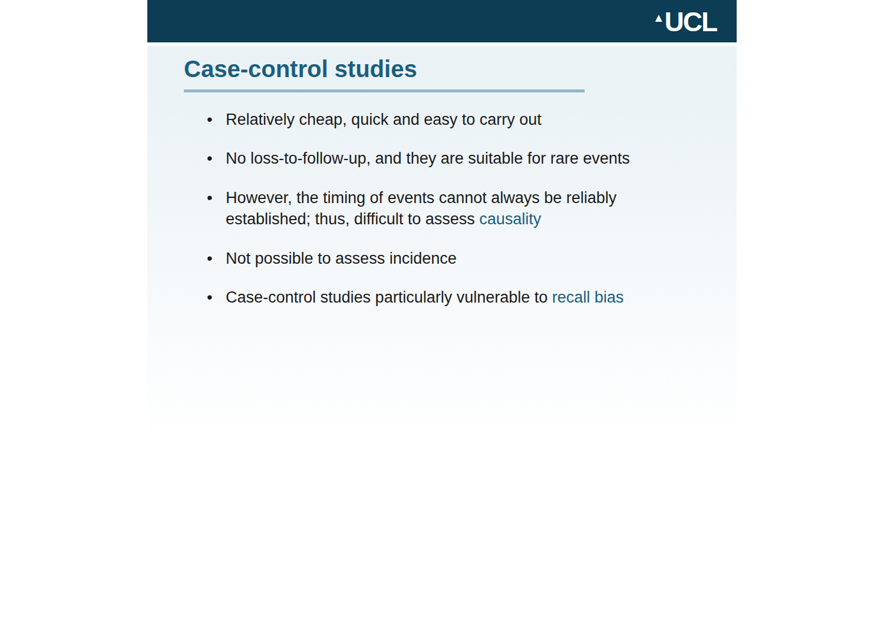▲UCL
Case-control studies
Relatively cheap, quick and easy to carry out
No loss-to-follow-up, and they are suitable for rare events
However, the timing of events cannot always be reliably established; thus, difficult to assess causality
Not possible to assess incidence
Case-control studies particularly vulnerable to recall bias